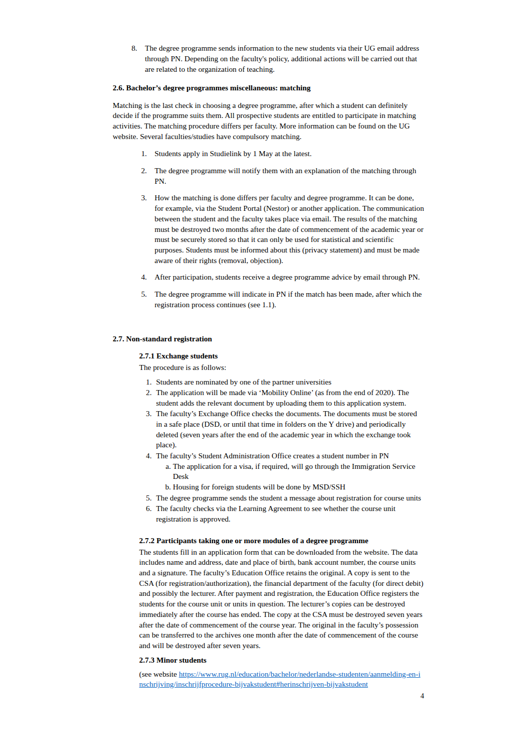The degree programme sends information to the new students via their UG email address through PN. Depending on the faculty's policy, additional actions will be carried out that are related to the organization of teaching.
2.6. Bachelor’s degree programmes miscellaneous: matching
Matching is the last check in choosing a degree programme, after which a student can definitely decide if the programme suits them. All prospective students are entitled to participate in matching activities. The matching procedure differs per faculty. More information can be found on the UG website. Several faculties/studies have compulsory matching.
Students apply in Studielink by 1 May at the latest.
The degree programme will notify them with an explanation of the matching through PN.
How the matching is done differs per faculty and degree programme. It can be done, for example, via the Student Portal (Nestor) or another application. The communication between the student and the faculty takes place via email. The results of the matching must be destroyed two months after the date of commencement of the academic year or must be securely stored so that it can only be used for statistical and scientific purposes. Students must be informed about this (privacy statement) and must be made aware of their rights (removal, objection).
After participation, students receive a degree programme advice by email through PN.
The degree programme will indicate in PN if the match has been made, after which the registration process continues (see 1.1).
2.7. Non-standard registration
2.7.1 Exchange students
The procedure is as follows:
Students are nominated by one of the partner universities
The application will be made via ‘Mobility Online’ (as from the end of 2020). The student adds the relevant document by uploading them to this application system.
The faculty’s Exchange Office checks the documents. The documents must be stored in a safe place (DSD, or until that time in folders on the Y drive) and periodically deleted (seven years after the end of the academic year in which the exchange took place).
The faculty’s Student Administration Office creates a student number in PN
The application for a visa, if required, will go through the Immigration Service Desk
Housing for foreign students will be done by MSD/SSH
The degree programme sends the student a message about registration for course units
The faculty checks via the Learning Agreement to see whether the course unit registration is approved.
2.7.2 Participants taking one or more modules of a degree programme
The students fill in an application form that can be downloaded from the website. The data includes name and address, date and place of birth, bank account number, the course units and a signature. The faculty’s Education Office retains the original. A copy is sent to the CSA (for registration/authorization), the financial department of the faculty (for direct debit) and possibly the lecturer. After payment and registration, the Education Office registers the students for the course unit or units in question. The lecturer’s copies can be destroyed immediately after the course has ended. The copy at the CSA must be destroyed seven years after the date of commencement of the course year. The original in the faculty’s possession can be transferred to the archives one month after the date of commencement of the course and will be destroyed after seven years.
2.7.3 Minor students
(see website https://www.rug.nl/education/bachelor/nederlandse-studenten/aanmelding-en-inschrijving/inschrijfprocedure-bijvakstudent#herinschrijven-bijvakstudent
4